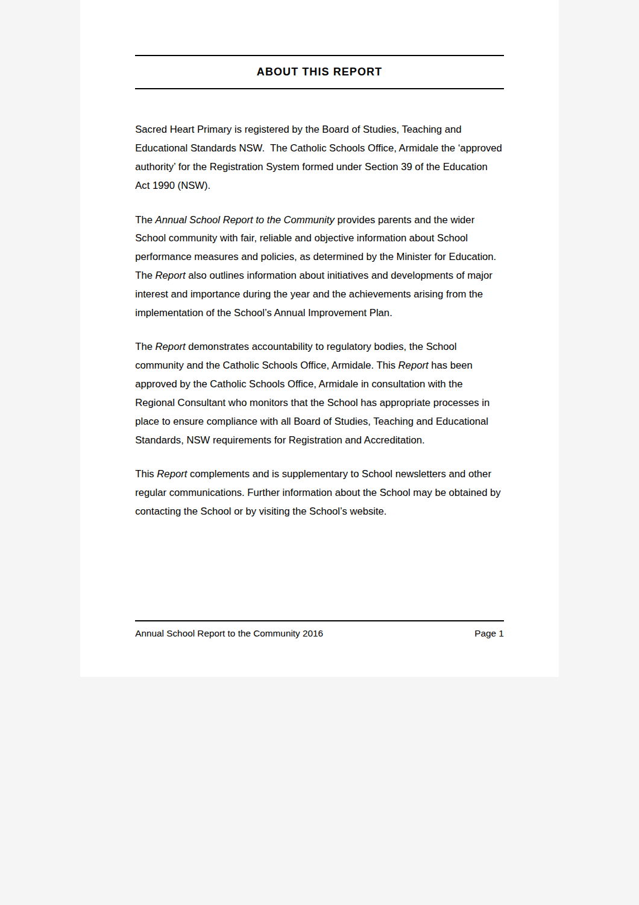ABOUT THIS REPORT
Sacred Heart Primary is registered by the Board of Studies, Teaching and Educational Standards NSW. The Catholic Schools Office, Armidale the ‘approved authority’ for the Registration System formed under Section 39 of the Education Act 1990 (NSW).
The Annual School Report to the Community provides parents and the wider School community with fair, reliable and objective information about School performance measures and policies, as determined by the Minister for Education. The Report also outlines information about initiatives and developments of major interest and importance during the year and the achievements arising from the implementation of the School’s Annual Improvement Plan.
The Report demonstrates accountability to regulatory bodies, the School community and the Catholic Schools Office, Armidale. This Report has been approved by the Catholic Schools Office, Armidale in consultation with the Regional Consultant who monitors that the School has appropriate processes in place to ensure compliance with all Board of Studies, Teaching and Educational Standards, NSW requirements for Registration and Accreditation.
This Report complements and is supplementary to School newsletters and other regular communications. Further information about the School may be obtained by contacting the School or by visiting the School’s website.
Annual School Report to the Community 2016 Page 1